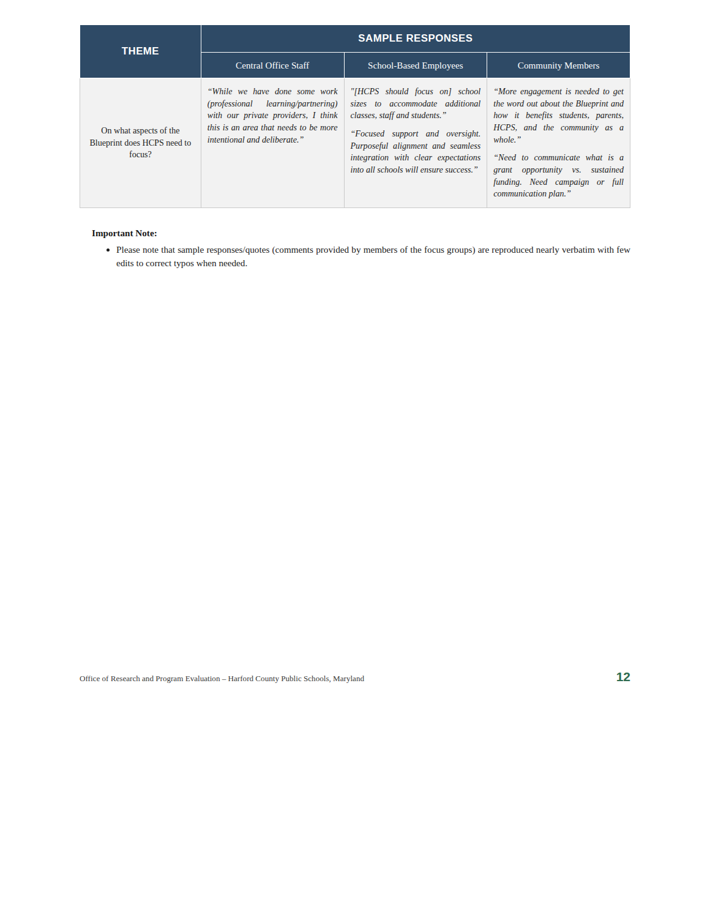| Theme | Sample Responses |
| --- | --- |
| Central Office Staff | School-Based Employees | Community Members |
| On what aspects of the Blueprint does HCPS need to focus? | “While we have done some work (professional learning/partnering) with our private providers, I think this is an area that needs to be more intentional and deliberate.” | "[HCPS should focus on] school sizes to accommodate additional classes, staff and students.” “Focused support and oversight. Purposeful alignment and seamless integration with clear expectations into all schools will ensure success.” | “More engagement is needed to get the word out about the Blueprint and how it benefits students, parents, HCPS, and the community as a whole.” “Need to communicate what is a grant opportunity vs. sustained funding. Need campaign or full communication plan.” |
Important Note:
Please note that sample responses/quotes (comments provided by members of the focus groups) are reproduced nearly verbatim with few edits to correct typos when needed.
Office of Research and Program Evaluation – Harford County Public Schools, Maryland 12